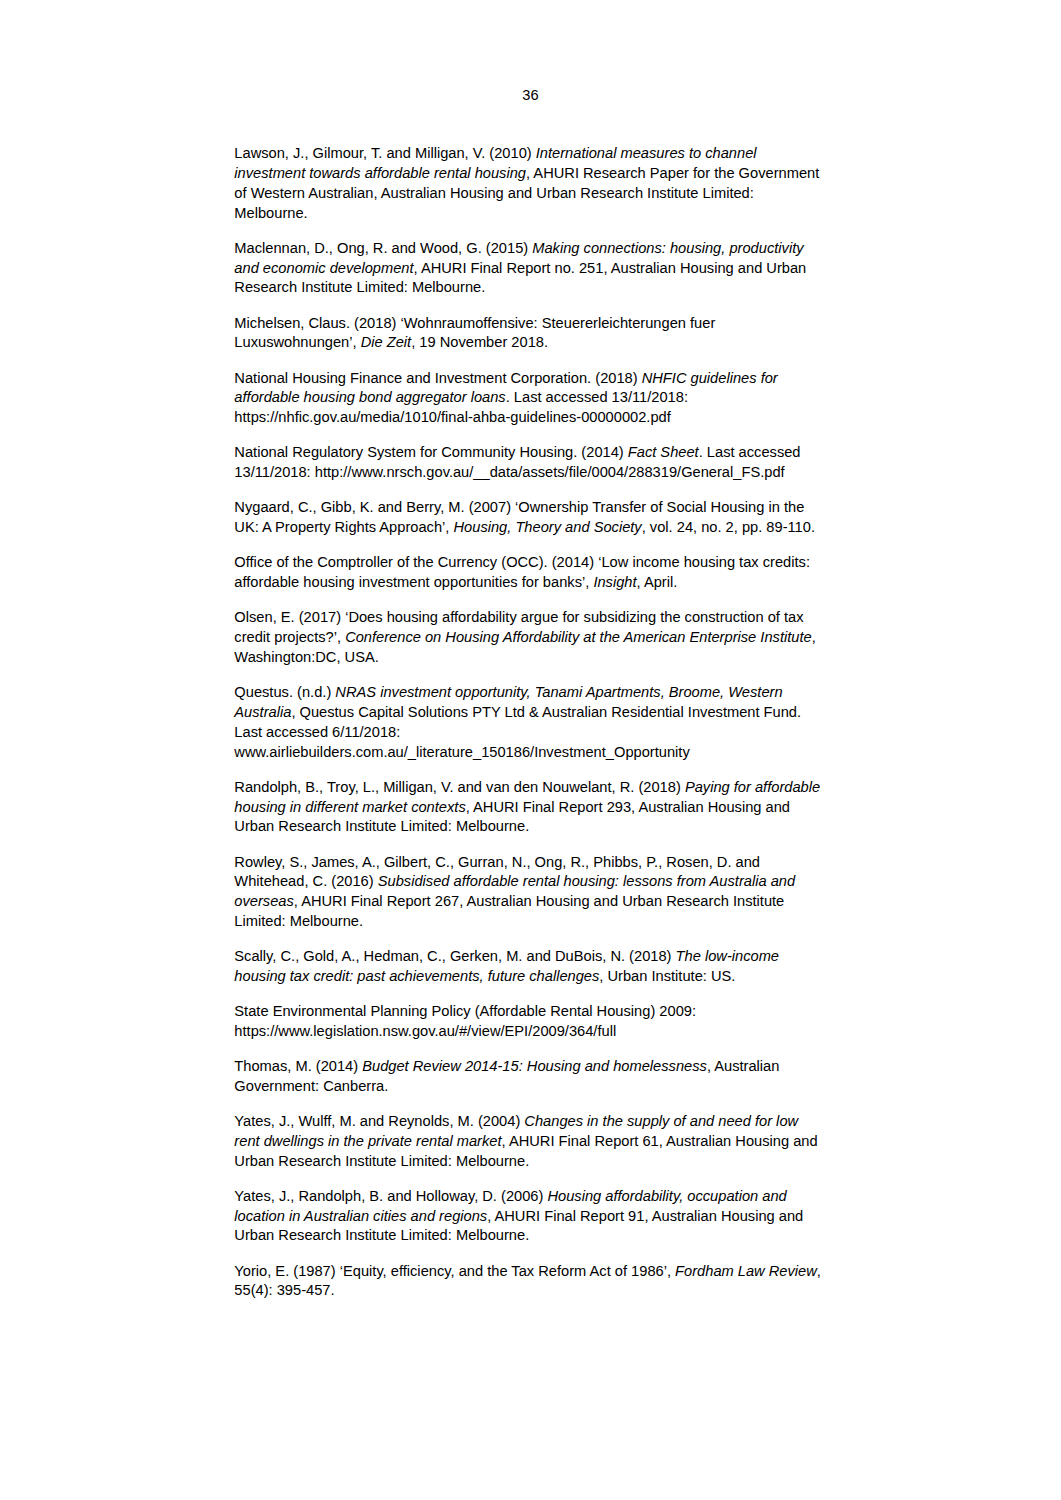36
Lawson, J., Gilmour, T. and Milligan, V. (2010) International measures to channel investment towards affordable rental housing, AHURI Research Paper for the Government of Western Australian, Australian Housing and Urban Research Institute Limited: Melbourne.
Maclennan, D., Ong, R. and Wood, G. (2015) Making connections: housing, productivity and economic development, AHURI Final Report no. 251, Australian Housing and Urban Research Institute Limited: Melbourne.
Michelsen, Claus. (2018) ‘Wohnraumoffensive: Steuererleichterungen fuer Luxuswohnungen’, Die Zeit, 19 November 2018.
National Housing Finance and Investment Corporation. (2018) NHFIC guidelines for affordable housing bond aggregator loans. Last accessed 13/11/2018: https://nhfic.gov.au/media/1010/final-ahba-guidelines-00000002.pdf
National Regulatory System for Community Housing. (2014) Fact Sheet. Last accessed 13/11/2018: http://www.nrsch.gov.au/__data/assets/file/0004/288319/General_FS.pdf
Nygaard, C., Gibb, K. and Berry, M. (2007) ‘Ownership Transfer of Social Housing in the UK: A Property Rights Approach’, Housing, Theory and Society, vol. 24, no. 2, pp. 89-110.
Office of the Comptroller of the Currency (OCC). (2014) ‘Low income housing tax credits: affordable housing investment opportunities for banks’, Insight, April.
Olsen, E. (2017) ‘Does housing affordability argue for subsidizing the construction of tax credit projects?’, Conference on Housing Affordability at the American Enterprise Institute, Washington:DC, USA.
Questus. (n.d.) NRAS investment opportunity, Tanami Apartments, Broome, Western Australia, Questus Capital Solutions PTY Ltd & Australian Residential Investment Fund. Last accessed 6/11/2018: www.airliebuilders.com.au/_literature_150186/Investment_Opportunity
Randolph, B., Troy, L., Milligan, V. and van den Nouwelant, R. (2018) Paying for affordable housing in different market contexts, AHURI Final Report 293, Australian Housing and Urban Research Institute Limited: Melbourne.
Rowley, S., James, A., Gilbert, C., Gurran, N., Ong, R., Phibbs, P., Rosen, D. and Whitehead, C. (2016) Subsidised affordable rental housing: lessons from Australia and overseas, AHURI Final Report 267, Australian Housing and Urban Research Institute Limited: Melbourne.
Scally, C., Gold, A., Hedman, C., Gerken, M. and DuBois, N. (2018) The low-income housing tax credit: past achievements, future challenges, Urban Institute: US.
State Environmental Planning Policy (Affordable Rental Housing) 2009: https://www.legislation.nsw.gov.au/#/view/EPI/2009/364/full
Thomas, M. (2014) Budget Review 2014-15: Housing and homelessness, Australian Government: Canberra.
Yates, J., Wulff, M. and Reynolds, M. (2004) Changes in the supply of and need for low rent dwellings in the private rental market, AHURI Final Report 61, Australian Housing and Urban Research Institute Limited: Melbourne.
Yates, J., Randolph, B. and Holloway, D. (2006) Housing affordability, occupation and location in Australian cities and regions, AHURI Final Report 91, Australian Housing and Urban Research Institute Limited: Melbourne.
Yorio, E. (1987) ‘Equity, efficiency, and the Tax Reform Act of 1986’, Fordham Law Review, 55(4): 395-457.